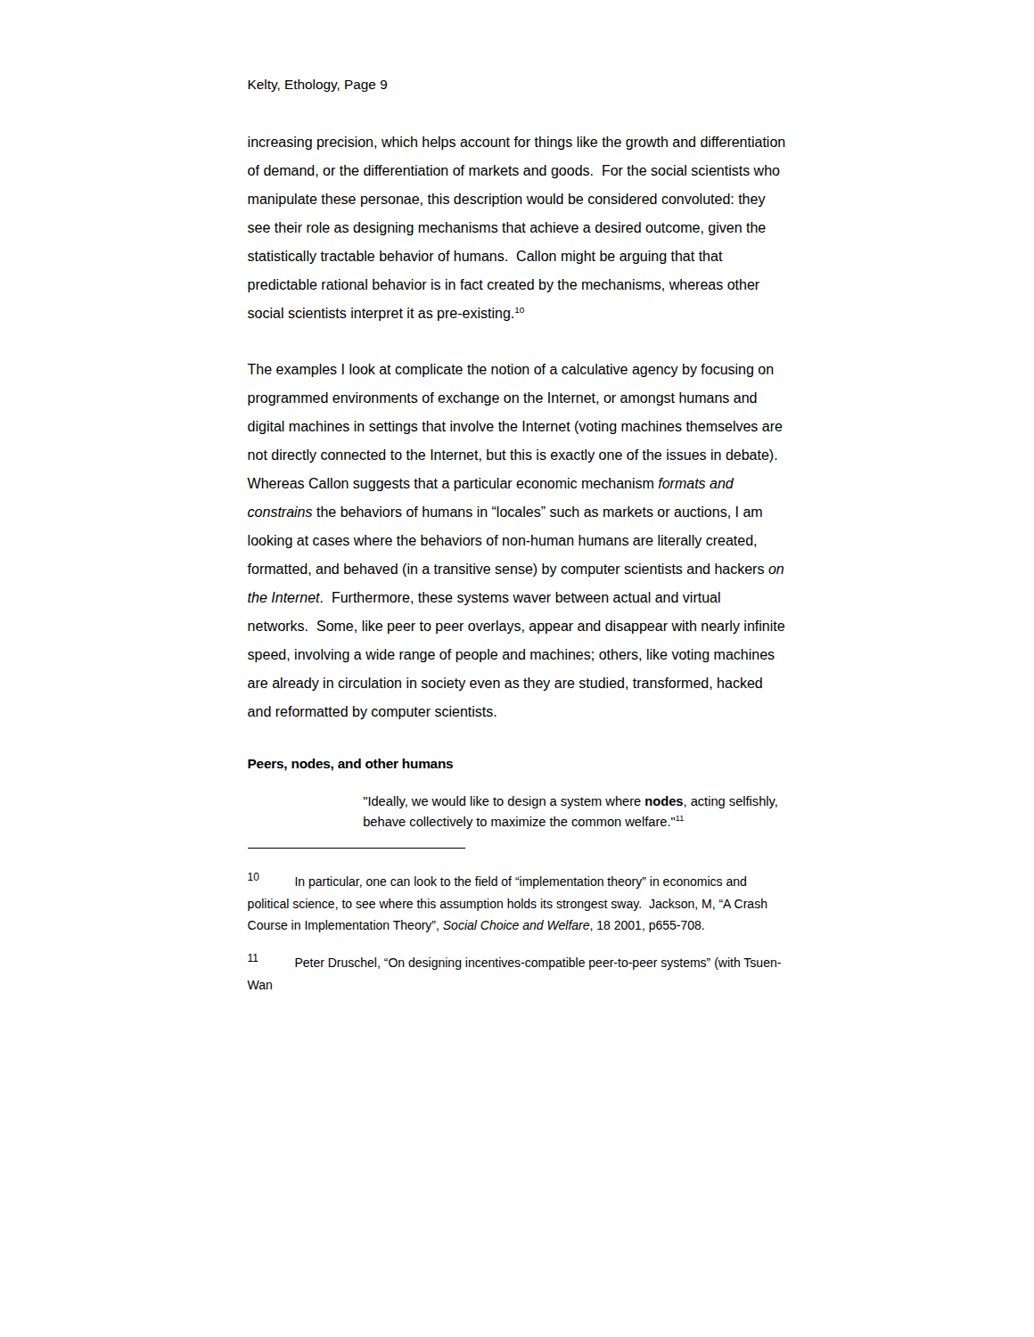Kelty, Ethology, Page 9
increasing precision, which helps account for things like the growth and differentiation of demand, or the differentiation of markets and goods. For the social scientists who manipulate these personae, this description would be considered convoluted: they see their role as designing mechanisms that achieve a desired outcome, given the statistically tractable behavior of humans. Callon might be arguing that that predictable rational behavior is in fact created by the mechanisms, whereas other social scientists interpret it as pre-existing.10
The examples I look at complicate the notion of a calculative agency by focusing on programmed environments of exchange on the Internet, or amongst humans and digital machines in settings that involve the Internet (voting machines themselves are not directly connected to the Internet, but this is exactly one of the issues in debate). Whereas Callon suggests that a particular economic mechanism formats and constrains the behaviors of humans in “locales” such as markets or auctions, I am looking at cases where the behaviors of non-human humans are literally created, formatted, and behaved (in a transitive sense) by computer scientists and hackers on the Internet. Furthermore, these systems waver between actual and virtual networks. Some, like peer to peer overlays, appear and disappear with nearly infinite speed, involving a wide range of people and machines; others, like voting machines are already in circulation in society even as they are studied, transformed, hacked and reformatted by computer scientists.
Peers, nodes, and other humans
"Ideally, we would like to design a system where nodes, acting selfishly, behave collectively to maximize the common welfare."11
10 In particular, one can look to the field of “implementation theory” in economics and political science, to see where this assumption holds its strongest sway. Jackson, M, “A Crash Course in Implementation Theory”, Social Choice and Welfare, 18 2001, p655-708.
11 Peter Druschel, “On designing incentives-compatible peer-to-peer systems” (with Tsuen-Wan